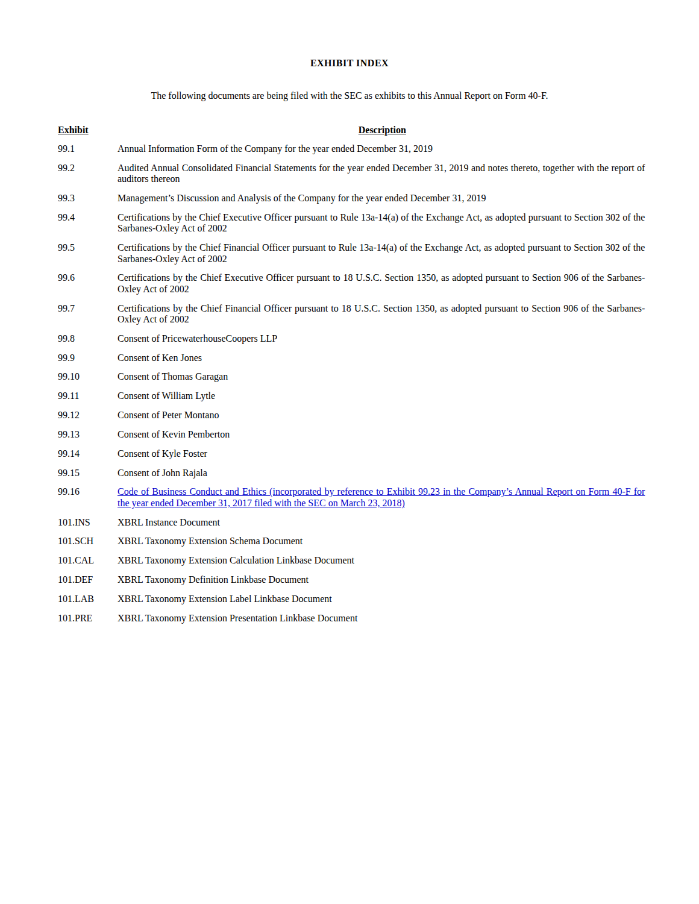EXHIBIT INDEX
The following documents are being filed with the SEC as exhibits to this Annual Report on Form 40-F.
| Exhibit | Description |
| --- | --- |
| 99.1 | Annual Information Form of the Company for the year ended December 31, 2019 |
| 99.2 | Audited Annual Consolidated Financial Statements for the year ended December 31, 2019 and notes thereto, together with the report of auditors thereon |
| 99.3 | Management’s Discussion and Analysis of the Company for the year ended December 31, 2019 |
| 99.4 | Certifications by the Chief Executive Officer pursuant to Rule 13a-14(a) of the Exchange Act, as adopted pursuant to Section 302 of the Sarbanes-Oxley Act of 2002 |
| 99.5 | Certifications by the Chief Financial Officer pursuant to Rule 13a-14(a) of the Exchange Act, as adopted pursuant to Section 302 of the Sarbanes-Oxley Act of 2002 |
| 99.6 | Certifications by the Chief Executive Officer pursuant to 18 U.S.C. Section 1350, as adopted pursuant to Section 906 of the Sarbanes-Oxley Act of 2002 |
| 99.7 | Certifications by the Chief Financial Officer pursuant to 18 U.S.C. Section 1350, as adopted pursuant to Section 906 of the Sarbanes-Oxley Act of 2002 |
| 99.8 | Consent of PricewaterhouseCoopers LLP |
| 99.9 | Consent of Ken Jones |
| 99.10 | Consent of Thomas Garagan |
| 99.11 | Consent of William Lytle |
| 99.12 | Consent of Peter Montano |
| 99.13 | Consent of Kevin Pemberton |
| 99.14 | Consent of Kyle Foster |
| 99.15 | Consent of John Rajala |
| 99.16 | Code of Business Conduct and Ethics (incorporated by reference to Exhibit 99.23 in the Company’s Annual Report on Form 40-F for the year ended December 31, 2017 filed with the SEC on March 23, 2018) |
| 101.INS | XBRL Instance Document |
| 101.SCH | XBRL Taxonomy Extension Schema Document |
| 101.CAL | XBRL Taxonomy Extension Calculation Linkbase Document |
| 101.DEF | XBRL Taxonomy Definition Linkbase Document |
| 101.LAB | XBRL Taxonomy Extension Label Linkbase Document |
| 101.PRE | XBRL Taxonomy Extension Presentation Linkbase Document |